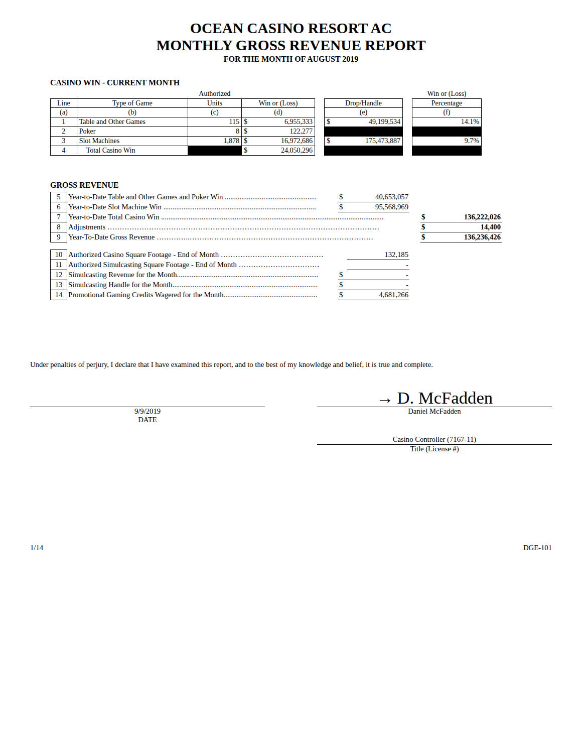OCEAN CASINO RESORT AC
MONTHLY GROSS REVENUE REPORT
FOR THE MONTH OF AUGUST 2019
CASINO WIN - CURRENT MONTH
| | | Authorized | | | | | Win or (Loss) |
| --- | --- | --- | --- | --- | --- | --- | --- |
| Line | Type of Game | Units | Win or (Loss) | | Drop/Handle | | Percentage |
| (a) | (b) | (c) | (d) | | (e) | | (f) |
| 1 | Table and Other Games | 115 | $ 6,955,333 | | $ 49,199,534 | | 14.1% |
| 2 | Poker | 8 | $ 122,277 | | | | |
| 3 | Slot Machines | 1,878 | $ 16,972,686 | | $ 175,473,887 | | 9.7% |
| 4 | Total Casino Win | | $ 24,050,296 | | | | |
GROSS REVENUE
| 5 | Year-to-Date Table and Other Games and Poker Win .................................................. | $ | 40,653,057 | | | |
| 6 | Year-to-Date Slot Machine Win ................................................................................... | $ | 95,568,969 | | | |
| 7 | Year-to-Date Total Casino Win ......................................................................................................................... | | $ | 136,222,026 |
| 8 | Adjustments ………………………………………………………………………………………………… | | $ | 14,400 |
| 9 | Year-To-Date Gross Revenue …………..………………………………………………………………… | | $ | 136,236,426 |
| 10 | Authorized Casino Square Footage - End of Month …………………………………… | | 132,185 | | | |
| 11 | Authorized Simulcasting Square Footage - End of Month …………………………… | | - | | | |
| 12 | Simulcasting Revenue for the Month ............................................................................. | $ | - | | | |
| 13 | Simulcasting Handle for the Month ............................................................................... | $ | - | | | |
| 14 | Promotional Gaming Credits Wagered for the Month ................................................... | $ | 4,681,266 | | | |
Under penalties of perjury, I declare that I have examined this report, and to the best of my knowledge and belief, it is true and complete.
| | | → D. McFadden |
| 9/9/2019 | | Daniel McFadden |
| DATE | | |
| | | Casino Controller (7167-11) |
| | | Title (License #) |
1/14
DGE-101